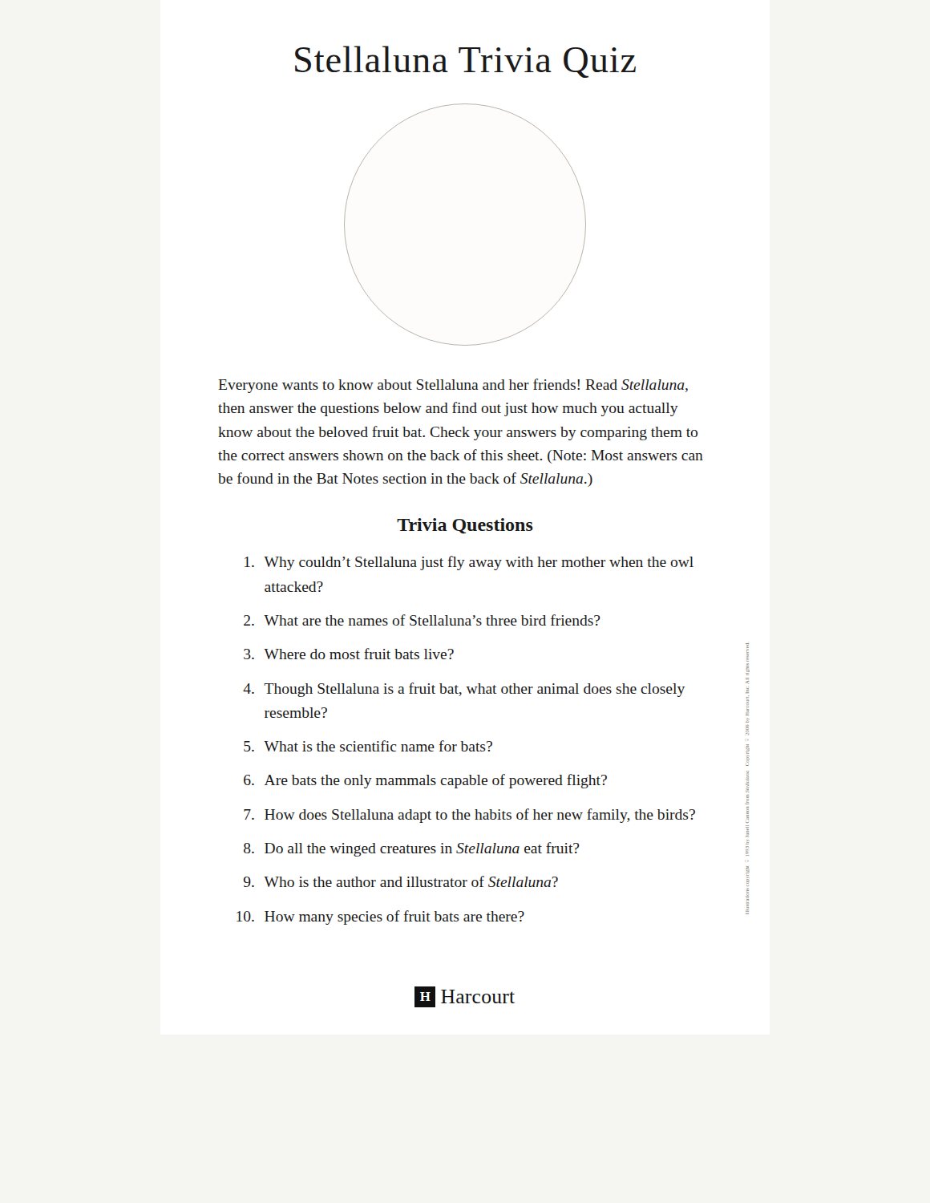Stellaluna Trivia Quiz
Two fruit bats hanging upside down.
Everyone wants to know about Stellaluna and her friends! Read Stellaluna, then answer the questions below and find out just how much you actually know about the beloved fruit bat. Check your answers by comparing them to the correct answers shown on the back of this sheet. (Note: Most answers can be found in the Bat Notes section in the back of Stellaluna.)
Trivia Questions
Why couldn’t Stellaluna just fly away with her mother when the owl attacked?
What are the names of Stellaluna’s three bird friends?
Where do most fruit bats live?
Though Stellaluna is a fruit bat, what other animal does she closely resemble?
What is the scientific name for bats?
Are bats the only mammals capable of powered flight?
How does Stellaluna adapt to the habits of her new family, the birds?
Do all the winged creatures in Stellaluna eat fruit?
Who is the author and illustrator of Stellaluna?
How many species of fruit bats are there?
Illustrations copyright © 1993 by Janell Cannon from Stellaluna Copyright © 2006 by Harcourt, Inc. All rights reserved.
HHarcourt